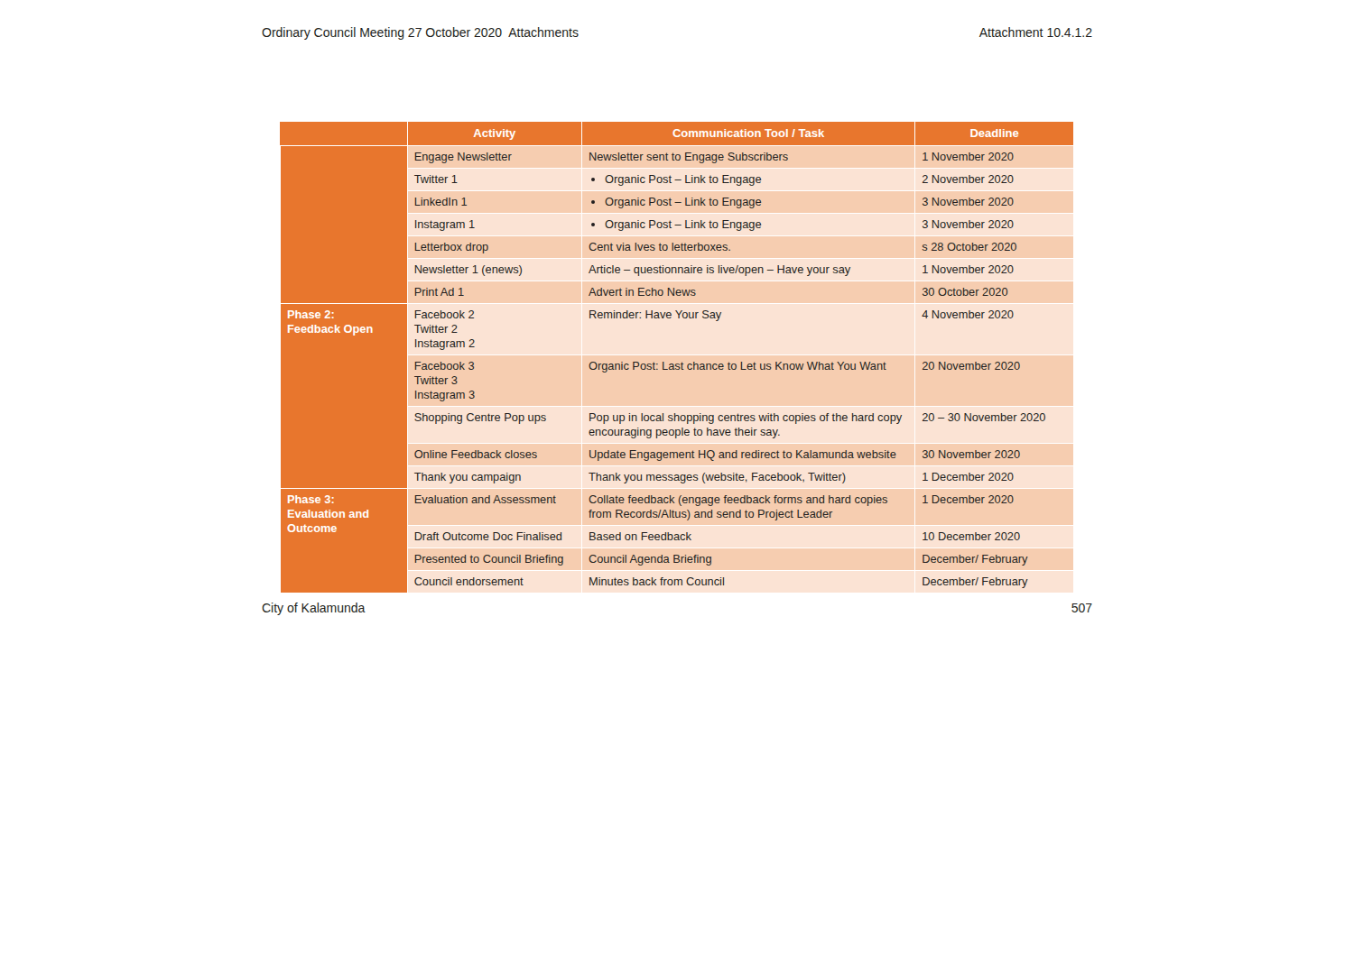Ordinary Council Meeting 27 October 2020 Attachments
Attachment 10.4.1.2
| | Activity | Communication Tool / Task | Deadline |
| --- | --- | --- | --- |
| | Engage Newsletter | Newsletter sent to Engage Subscribers | 1 November 2020 |
| Twitter 1 | Organic Post – Link to Engage | 2 November 2020 |
| LinkedIn 1 | Organic Post – Link to Engage | 3 November 2020 |
| Instagram 1 | Organic Post – Link to Engage | 3 November 2020 |
| Letterbox drop | Cent via Ives to letterboxes. | s 28 October 2020 |
| Newsletter 1 (enews) | Article – questionnaire is live/open – Have your say | 1 November 2020 |
| Print Ad 1 | Advert in Echo News | 30 October 2020 |
| Phase 2: Feedback Open | Facebook 2 Twitter 2 Instagram 2 | Reminder: Have Your Say | 4 November 2020 |
| Facebook 3 Twitter 3 Instagram 3 | Organic Post: Last chance to Let us Know What You Want | 20 November 2020 |
| Shopping Centre Pop ups | Pop up in local shopping centres with copies of the hard copy encouraging people to have their say. | 20 – 30 November 2020 |
| Online Feedback closes | Update Engagement HQ and redirect to Kalamunda website | 30 November 2020 |
| Thank you campaign | Thank you messages (website, Facebook, Twitter) | 1 December 2020 |
| Phase 3: Evaluation and Outcome | Evaluation and Assessment | Collate feedback (engage feedback forms and hard copies from Records/Altus) and send to Project Leader | 1 December 2020 |
| Draft Outcome Doc Finalised | Based on Feedback | 10 December 2020 |
| Presented to Council Briefing | Council Agenda Briefing | December/ February |
| Council endorsement | Minutes back from Council | December/ February |
City of Kalamunda
507